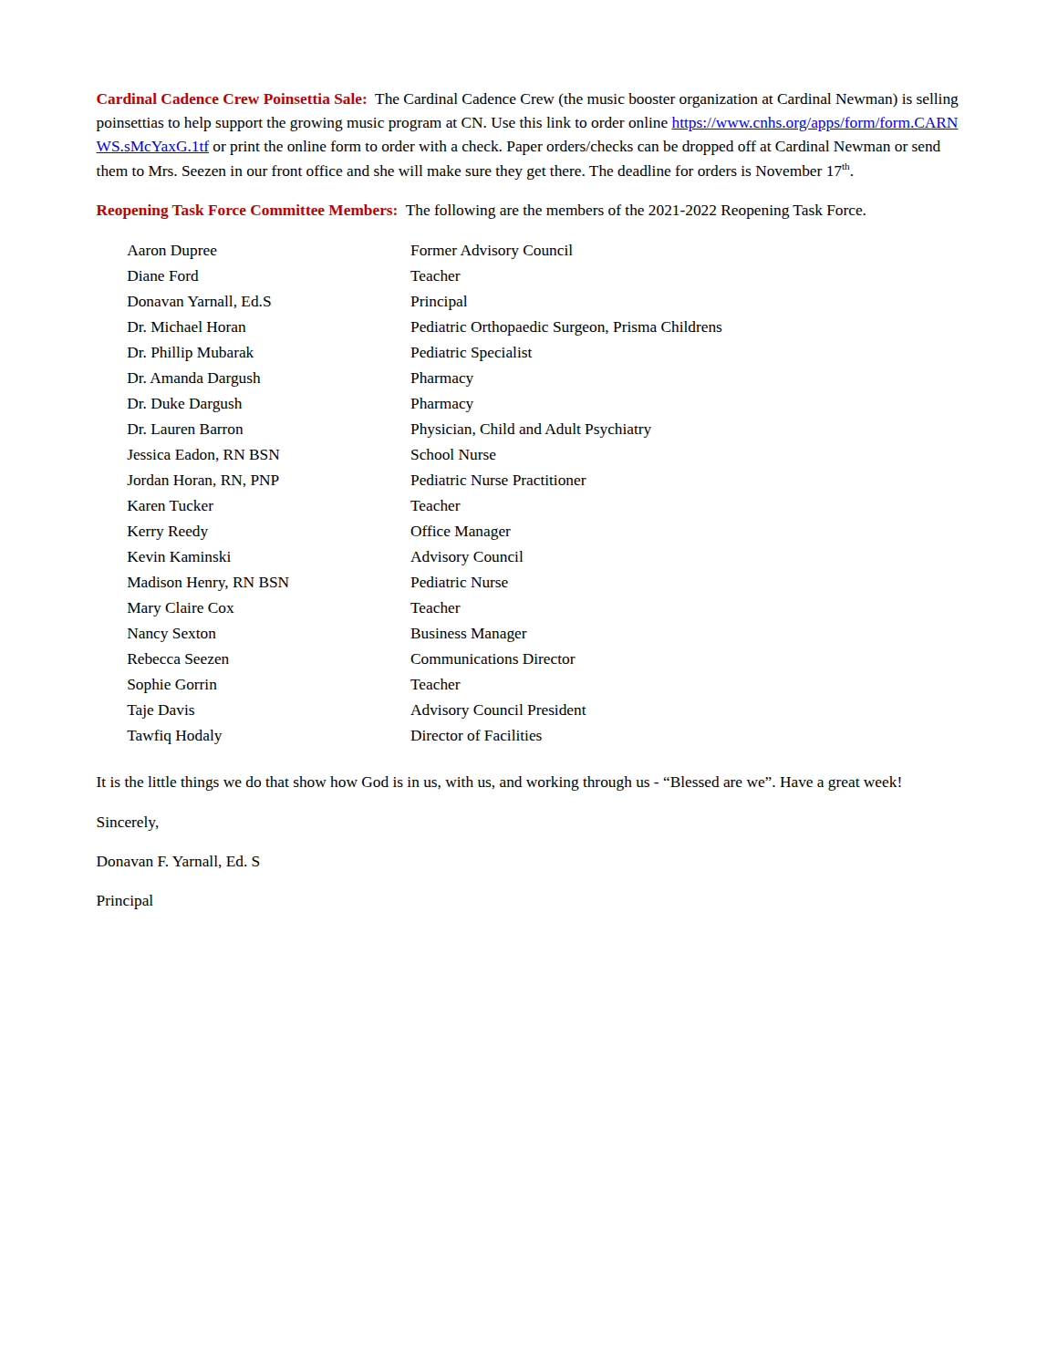Cardinal Cadence Crew Poinsettia Sale: The Cardinal Cadence Crew (the music booster organization at Cardinal Newman) is selling poinsettias to help support the growing music program at CN. Use this link to order online https://www.cnhs.org/apps/form/form.CARNWS.sMcYaxG.1tf or print the online form to order with a check. Paper orders/checks can be dropped off at Cardinal Newman or send them to Mrs. Seezen in our front office and she will make sure they get there. The deadline for orders is November 17th.
Reopening Task Force Committee Members: The following are the members of the 2021-2022 Reopening Task Force.
| Aaron Dupree | Former Advisory Council |
| Diane Ford | Teacher |
| Donavan Yarnall, Ed.S | Principal |
| Dr. Michael Horan | Pediatric Orthopaedic Surgeon, Prisma Childrens |
| Dr. Phillip Mubarak | Pediatric Specialist |
| Dr. Amanda Dargush | Pharmacy |
| Dr. Duke Dargush | Pharmacy |
| Dr. Lauren Barron | Physician, Child and Adult Psychiatry |
| Jessica Eadon, RN BSN | School Nurse |
| Jordan Horan, RN, PNP | Pediatric Nurse Practitioner |
| Karen Tucker | Teacher |
| Kerry Reedy | Office Manager |
| Kevin Kaminski | Advisory Council |
| Madison Henry, RN BSN | Pediatric Nurse |
| Mary Claire Cox | Teacher |
| Nancy Sexton | Business Manager |
| Rebecca Seezen | Communications Director |
| Sophie Gorrin | Teacher |
| Taje Davis | Advisory Council President |
| Tawfiq Hodaly | Director of Facilities |
It is the little things we do that show how God is in us, with us, and working through us - “Blessed are we”. Have a great week!
Sincerely,
Donavan F. Yarnall, Ed. S
Principal